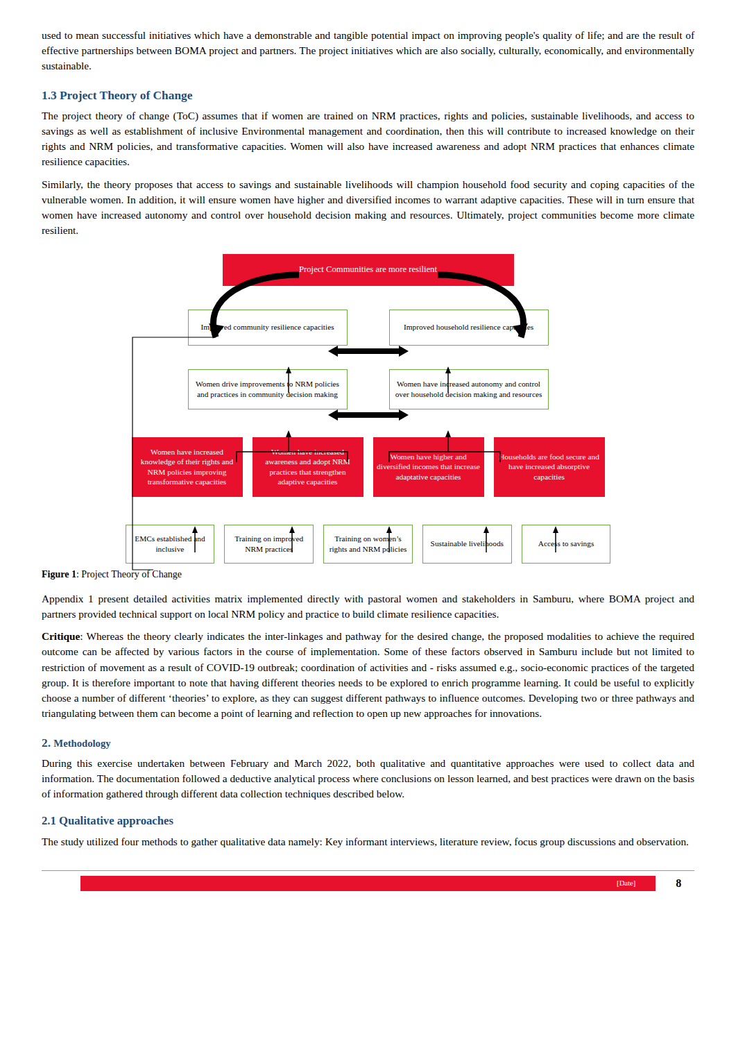used to mean successful initiatives which have a demonstrable and tangible potential impact on improving people's quality of life; and are the result of effective partnerships between BOMA project and partners. The project initiatives which are also socially, culturally, economically, and environmentally sustainable.
1.3 Project Theory of Change
The project theory of change (ToC) assumes that if women are trained on NRM practices, rights and policies, sustainable livelihoods, and access to savings as well as establishment of inclusive Environmental management and coordination, then this will contribute to increased knowledge on their rights and NRM policies, and transformative capacities. Women will also have increased awareness and adopt NRM practices that enhances climate resilience capacities.
Similarly, the theory proposes that access to savings and sustainable livelihoods will champion household food security and coping capacities of the vulnerable women. In addition, it will ensure women have higher and diversified incomes to warrant adaptive capacities. These will in turn ensure that women have increased autonomy and control over household decision making and resources. Ultimately, project communities become more climate resilient.
Project Communities are more resilient
Improved community resilience capacities
Improved household resilience capacities
Women drive improvements to NRM policies and practices in community decision making
Women have increased autonomy and control over household decision making and resources
Women have increased knowledge of their rights and NRM policies improving transformative capacities
Women have increased awareness and adopt NRM practices that strengthen adaptive capacities
Women have higher and diversified incomes that increase adaptative capacities
Households are food secure and have increased absorptive capacities
EMCs established and inclusive
Training on improved NRM practices
Training on women’s rights and NRM policies
Sustainable livelihoods
Access to savings
Figure 1: Project Theory of Change
Appendix 1 present detailed activities matrix implemented directly with pastoral women and stakeholders in Samburu, where BOMA project and partners provided technical support on local NRM policy and practice to build climate resilience capacities.
Critique: Whereas the theory clearly indicates the inter-linkages and pathway for the desired change, the proposed modalities to achieve the required outcome can be affected by various factors in the course of implementation. Some of these factors observed in Samburu include but not limited to restriction of movement as a result of COVID-19 outbreak; coordination of activities and - risks assumed e.g., socio-economic practices of the targeted group. It is therefore important to note that having different theories needs to be explored to enrich programme learning. It could be useful to explicitly choose a number of different ‘theories’ to explore, as they can suggest different pathways to influence outcomes. Developing two or three pathways and triangulating between them can become a point of learning and reflection to open up new approaches for innovations.
2. Methodology
During this exercise undertaken between February and March 2022, both qualitative and quantitative approaches were used to collect data and information. The documentation followed a deductive analytical process where conclusions on lesson learned, and best practices were drawn on the basis of information gathered through different data collection techniques described below.
2.1 Qualitative approaches
The study utilized four methods to gather qualitative data namely: Key informant interviews, literature review, focus group discussions and observation.
[Date]
8